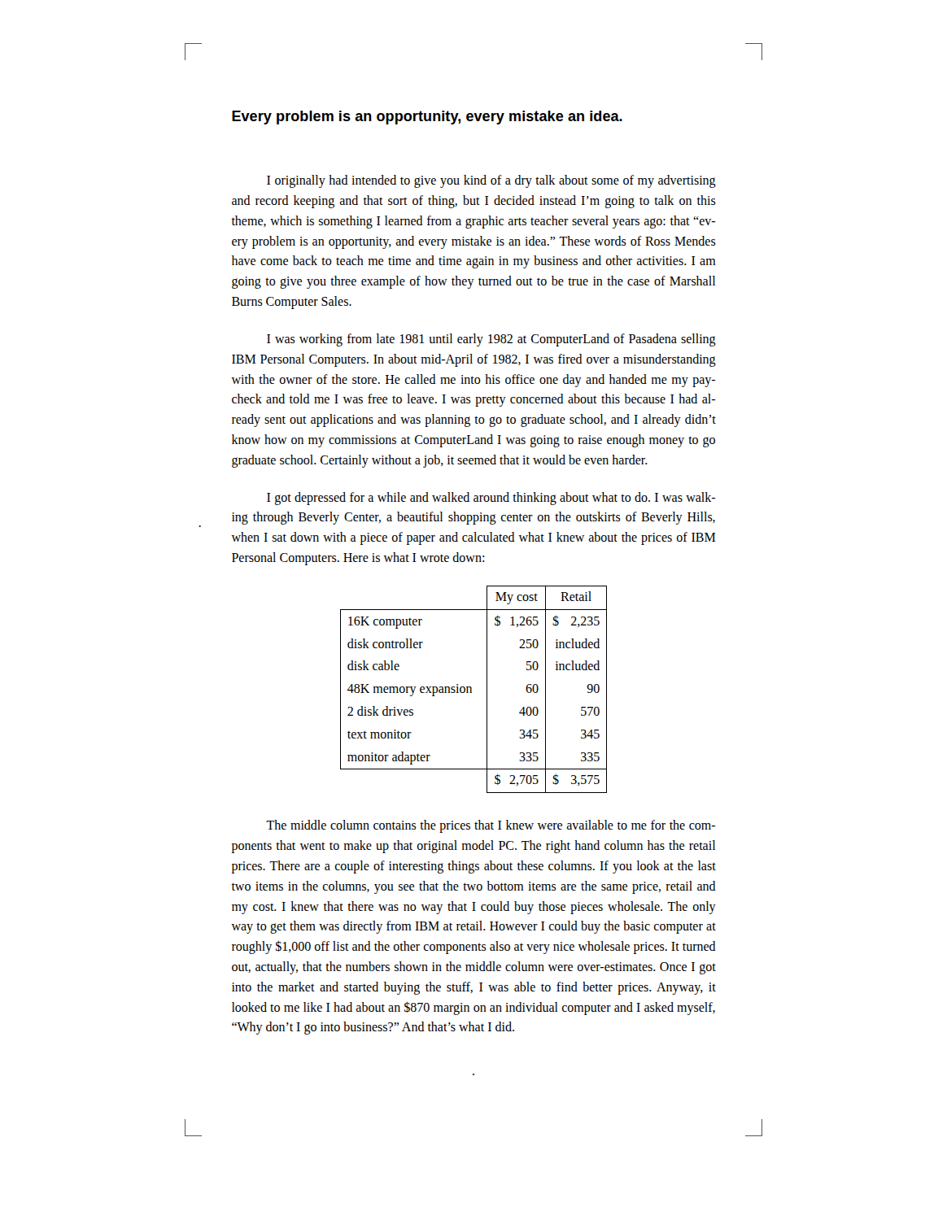Every problem is an opportunity, every mistake an idea.
I originally had intended to give you kind of a dry talk about some of my advertising and record keeping and that sort of thing, but I decided instead I’m going to talk on this theme, which is something I learned from a graphic arts teacher several years ago: that “every problem is an opportunity, and every mistake is an idea.” These words of Ross Mendes have come back to teach me time and time again in my business and other activities. I am going to give you three example of how they turned out to be true in the case of Marshall Burns Computer Sales.
I was working from late 1981 until early 1982 at ComputerLand of Pasadena selling IBM Personal Computers. In about mid-April of 1982, I was fired over a misunderstanding with the owner of the store. He called me into his office one day and handed me my paycheck and told me I was free to leave. I was pretty concerned about this because I had already sent out applications and was planning to go to graduate school, and I already didn’t know how on my commissions at ComputerLand I was going to raise enough money to go graduate school. Certainly without a job, it seemed that it would be even harder.
I got depressed for a while and walked around thinking about what to do. I was walking through Beverly Center, a beautiful shopping center on the outskirts of Beverly Hills, when I sat down with a piece of paper and calculated what I knew about the prices of IBM Personal Computers. Here is what I wrote down:
| | My cost | Retail |
| 16K computer | $ 1,265 | $ 2,235 |
| disk controller | 250 | included |
| disk cable | 50 | included |
| 48K memory expansion | 60 | 90 |
| 2 disk drives | 400 | 570 |
| text monitor | 345 | 345 |
| monitor adapter | 335 | 335 |
| | $ 2,705 | $ 3,575 |
The middle column contains the prices that I knew were available to me for the components that went to make up that original model PC. The right hand column has the retail prices. There are a couple of interesting things about these columns. If you look at the last two items in the columns, you see that the two bottom items are the same price, retail and my cost. I knew that there was no way that I could buy those pieces wholesale. The only way to get them was directly from IBM at retail. However I could buy the basic computer at roughly $1,000 off list and the other components also at very nice wholesale prices. It turned out, actually, that the numbers shown in the middle column were over-estimates. Once I got into the market and started buying the stuff, I was able to find better prices. Anyway, it looked to me like I had about an $870 margin on an individual computer and I asked myself, “Why don’t I go into business?” And that’s what I did.
·
·